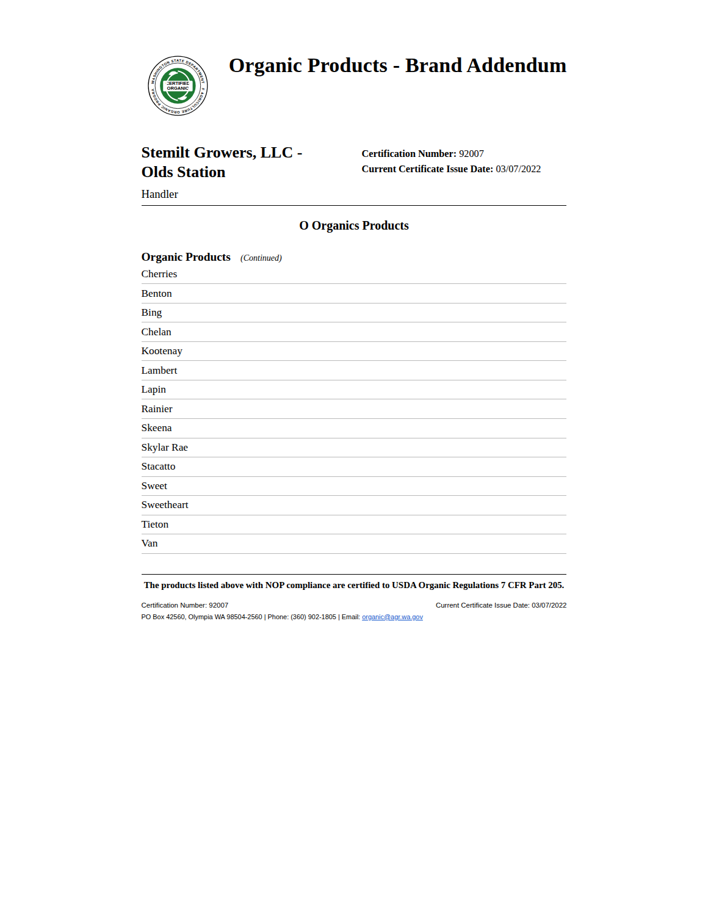WSDA Certified Organic seal WASHINGTON STATE DEPARTMENT OF AGRICULTURE ORGANIC PROGRAM CERTIFIED ORGANIC
Organic Products - Brand Addendum
Stemilt Growers, LLC -
Olds Station
Certification Number: 92007
Current Certificate Issue Date: 03/07/2022
Handler
O Organics Products
Organic Products (Continued)
| Cherries |
| Benton |
| Bing |
| Chelan |
| Kootenay |
| Lambert |
| Lapin |
| Rainier |
| Skeena |
| Skylar Rae |
| Stacatto |
| Sweet |
| Sweetheart |
| Tieton |
| Van |
The products listed above with NOP compliance are certified to USDA Organic Regulations 7 CFR Part 205.
Certification Number: 92007
Current Certificate Issue Date: 03/07/2022
PO Box 42560, Olympia WA 98504-2560 | Phone: (360) 902-1805 | Email: organic@agr.wa.gov